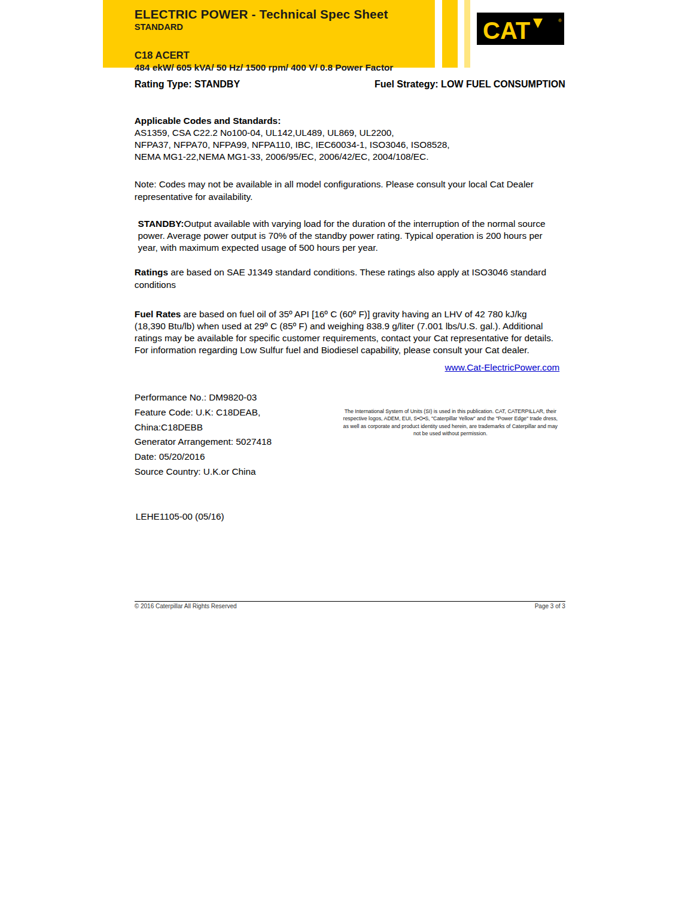CAT ®
ELECTRIC POWER - Technical Spec Sheet
STANDARD
C18 ACERT
484 ekW/ 605 kVA/ 50 Hz/ 1500 rpm/ 400 V/ 0.8 Power Factor
Rating Type: STANDBY
Fuel Strategy: LOW FUEL CONSUMPTION
Applicable Codes and Standards:
AS1359, CSA C22.2 No100-04, UL142,UL489, UL869, UL2200,
NFPA37, NFPA70, NFPA99, NFPA110, IBC, IEC60034-1, ISO3046, ISO8528,
NEMA MG1-22,NEMA MG1-33, 2006/95/EC, 2006/42/EC, 2004/108/EC.
Note: Codes may not be available in all model configurations. Please consult your local Cat Dealer representative for availability.
STANDBY: Output available with varying load for the duration of the interruption of the normal source power. Average power output is 70% of the standby power rating. Typical operation is 200 hours per year, with maximum expected usage of 500 hours per year.
Ratings are based on SAE J1349 standard conditions. These ratings also apply at ISO3046 standard conditions
Fuel Rates are based on fuel oil of 35º API [16º C (60º F)] gravity having an LHV of 42 780 kJ/kg (18,390 Btu/lb) when used at 29º C (85º F) and weighing 838.9 g/liter (7.001 lbs/U.S. gal.). Additional ratings may be available for specific customer requirements, contact your Cat representative for details. For information regarding Low Sulfur fuel and Biodiesel capability, please consult your Cat dealer.
www.Cat-ElectricPower.com
Performance No.: DM9820-03
Feature Code: U.K: C18DEAB, China:C18DEBB
Generator Arrangement: 5027418
Date: 05/20/2016
Source Country: U.K.or China
The International System of Units (SI) is used in this publication. CAT, CATERPILLAR, their respective logos, ADEM, EUI, S•O•S, "Caterpillar Yellow" and the "Power Edge" trade dress, as well as corporate and product identity used herein, are trademarks of Caterpillar and may not be used without permission.
LEHE1105-00 (05/16)
© 2016 Caterpillar All Rights Reserved
Page 3 of 3